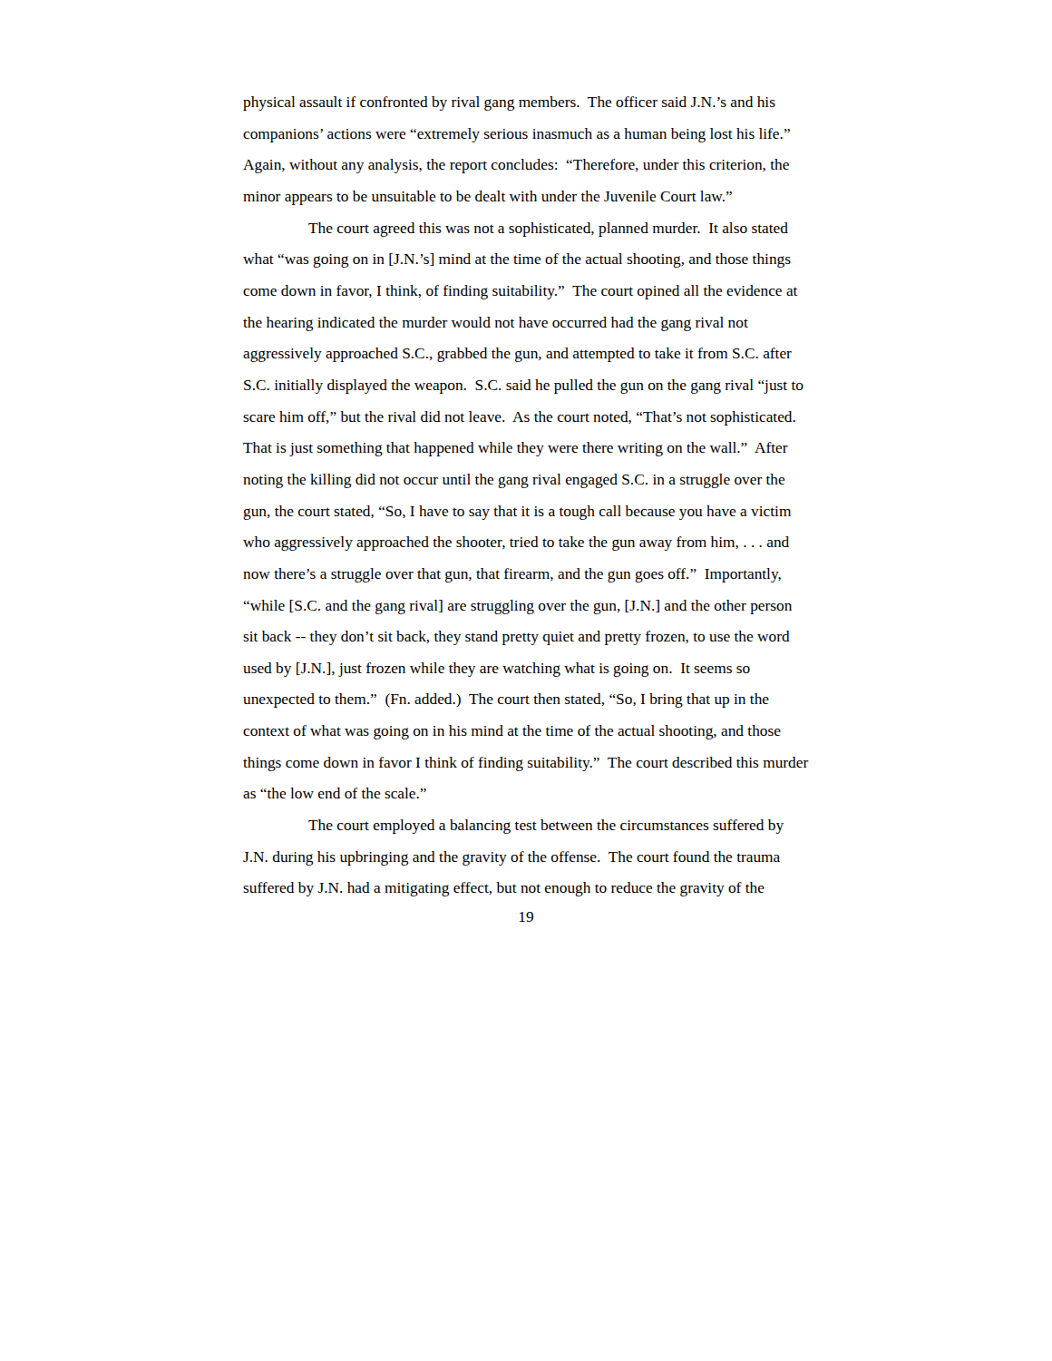physical assault if confronted by rival gang members. The officer said J.N.’s and his companions’ actions were “extremely serious inasmuch as a human being lost his life.” Again, without any analysis, the report concludes: “Therefore, under this criterion, the minor appears to be unsuitable to be dealt with under the Juvenile Court law.”
The court agreed this was not a sophisticated, planned murder. It also stated what “was going on in [J.N.’s] mind at the time of the actual shooting, and those things come down in favor, I think, of finding suitability.” The court opined all the evidence at the hearing indicated the murder would not have occurred had the gang rival not aggressively approached S.C., grabbed the gun, and attempted to take it from S.C. after S.C. initially displayed the weapon. S.C. said he pulled the gun on the gang rival “just to scare him off,” but the rival did not leave. As the court noted, “That’s not sophisticated. That is just something that happened while they were there writing on the wall.” After noting the killing did not occur until the gang rival engaged S.C. in a struggle over the gun, the court stated, “So, I have to say that it is a tough call because you have a victim who aggressively approached the shooter, tried to take the gun away from him, . . . and now there’s a struggle over that gun, that firearm, and the gun goes off.” Importantly, “while [S.C. and the gang rival] are struggling over the gun, [J.N.] and the other person sit back -- they don’t sit back, they stand pretty quiet and pretty frozen, to use the word used by [J.N.], just frozen while they are watching what is going on. It seems so unexpected to them.” (Fn. added.) The court then stated, “So, I bring that up in the context of what was going on in his mind at the time of the actual shooting, and those things come down in favor I think of finding suitability.” The court described this murder as “the low end of the scale.”
The court employed a balancing test between the circumstances suffered by J.N. during his upbringing and the gravity of the offense. The court found the trauma suffered by J.N. had a mitigating effect, but not enough to reduce the gravity of the
19